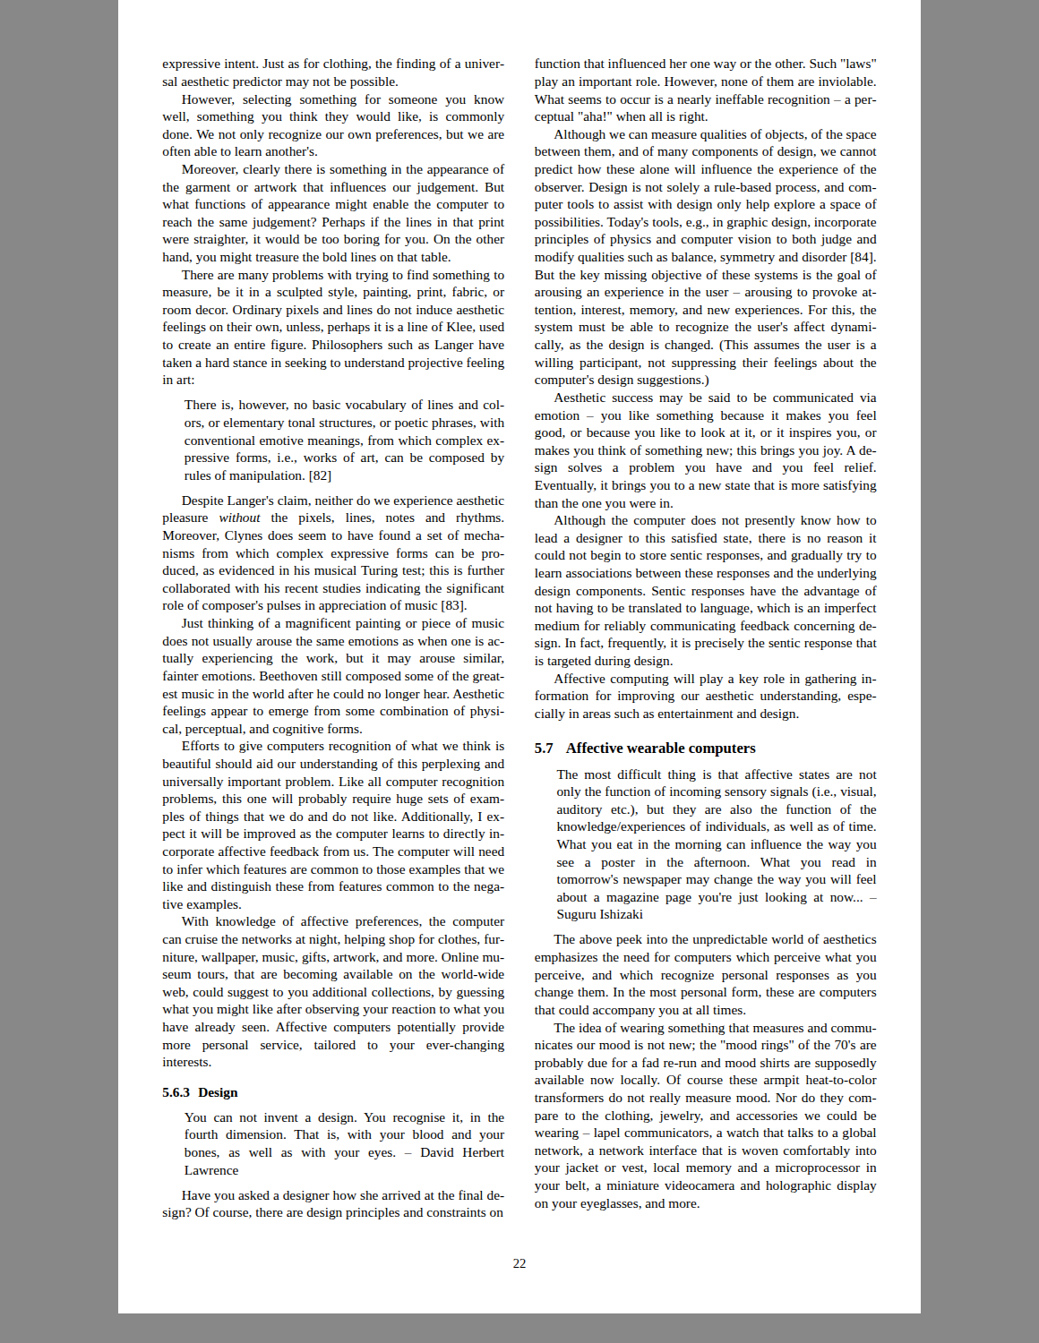expressive intent. Just as for clothing, the finding of a universal aesthetic predictor may not be possible.
However, selecting something for someone you know well, something you think they would like, is commonly done. We not only recognize our own preferences, but we are often able to learn another's.
Moreover, clearly there is something in the appearance of the garment or artwork that influences our judgement. But what functions of appearance might enable the computer to reach the same judgement? Perhaps if the lines in that print were straighter, it would be too boring for you. On the other hand, you might treasure the bold lines on that table.
There are many problems with trying to find something to measure, be it in a sculpted style, painting, print, fabric, or room decor. Ordinary pixels and lines do not induce aesthetic feelings on their own, unless, perhaps it is a line of Klee, used to create an entire figure. Philosophers such as Langer have taken a hard stance in seeking to understand projective feeling in art:
There is, however, no basic vocabulary of lines and colors, or elementary tonal structures, or poetic phrases, with conventional emotive meanings, from which complex expressive forms, i.e., works of art, can be composed by rules of manipulation. [82]
Despite Langer's claim, neither do we experience aesthetic pleasure without the pixels, lines, notes and rhythms. Moreover, Clynes does seem to have found a set of mechanisms from which complex expressive forms can be produced, as evidenced in his musical Turing test; this is further collaborated with his recent studies indicating the significant role of composer's pulses in appreciation of music [83].
Just thinking of a magnificent painting or piece of music does not usually arouse the same emotions as when one is actually experiencing the work, but it may arouse similar, fainter emotions. Beethoven still composed some of the greatest music in the world after he could no longer hear. Aesthetic feelings appear to emerge from some combination of physical, perceptual, and cognitive forms.
Efforts to give computers recognition of what we think is beautiful should aid our understanding of this perplexing and universally important problem. Like all computer recognition problems, this one will probably require huge sets of examples of things that we do and do not like. Additionally, I expect it will be improved as the computer learns to directly incorporate affective feedback from us. The computer will need to infer which features are common to those examples that we like and distinguish these from features common to the negative examples.
With knowledge of affective preferences, the computer can cruise the networks at night, helping shop for clothes, furniture, wallpaper, music, gifts, artwork, and more. Online museum tours, that are becoming available on the world-wide web, could suggest to you additional collections, by guessing what you might like after observing your reaction to what you have already seen. Affective computers potentially provide more personal service, tailored to your ever-changing interests.
5.6.3 Design
You can not invent a design. You recognise it, in the fourth dimension. That is, with your blood and your bones, as well as with your eyes. – David Herbert Lawrence
Have you asked a designer how she arrived at the final design? Of course, there are design principles and constraints on
function that influenced her one way or the other. Such "laws" play an important role. However, none of them are inviolable. What seems to occur is a nearly ineffable recognition – a perceptual "aha!" when all is right.
Although we can measure qualities of objects, of the space between them, and of many components of design, we cannot predict how these alone will influence the experience of the observer. Design is not solely a rule-based process, and computer tools to assist with design only help explore a space of possibilities. Today's tools, e.g., in graphic design, incorporate principles of physics and computer vision to both judge and modify qualities such as balance, symmetry and disorder [84]. But the key missing objective of these systems is the goal of arousing an experience in the user – arousing to provoke attention, interest, memory, and new experiences. For this, the system must be able to recognize the user's affect dynamically, as the design is changed. (This assumes the user is a willing participant, not suppressing their feelings about the computer's design suggestions.)
Aesthetic success may be said to be communicated via emotion – you like something because it makes you feel good, or because you like to look at it, or it inspires you, or makes you think of something new; this brings you joy. A design solves a problem you have and you feel relief. Eventually, it brings you to a new state that is more satisfying than the one you were in.
Although the computer does not presently know how to lead a designer to this satisfied state, there is no reason it could not begin to store sentic responses, and gradually try to learn associations between these responses and the underlying design components. Sentic responses have the advantage of not having to be translated to language, which is an imperfect medium for reliably communicating feedback concerning design. In fact, frequently, it is precisely the sentic response that is targeted during design.
Affective computing will play a key role in gathering information for improving our aesthetic understanding, especially in areas such as entertainment and design.
5.7 Affective wearable computers
The most difficult thing is that affective states are not only the function of incoming sensory signals (i.e., visual, auditory etc.), but they are also the function of the knowledge/experiences of individuals, as well as of time. What you eat in the morning can influence the way you see a poster in the afternoon. What you read in tomorrow's newspaper may change the way you will feel about a magazine page you're just looking at now... – Suguru Ishizaki
The above peek into the unpredictable world of aesthetics emphasizes the need for computers which perceive what you perceive, and which recognize personal responses as you change them. In the most personal form, these are computers that could accompany you at all times.
The idea of wearing something that measures and communicates our mood is not new; the "mood rings" of the 70's are probably due for a fad re-run and mood shirts are supposedly available now locally. Of course these armpit heat-to-color transformers do not really measure mood. Nor do they compare to the clothing, jewelry, and accessories we could be wearing – lapel communicators, a watch that talks to a global network, a network interface that is woven comfortably into your jacket or vest, local memory and a microprocessor in your belt, a miniature videocamera and holographic display on your eyeglasses, and more.
22